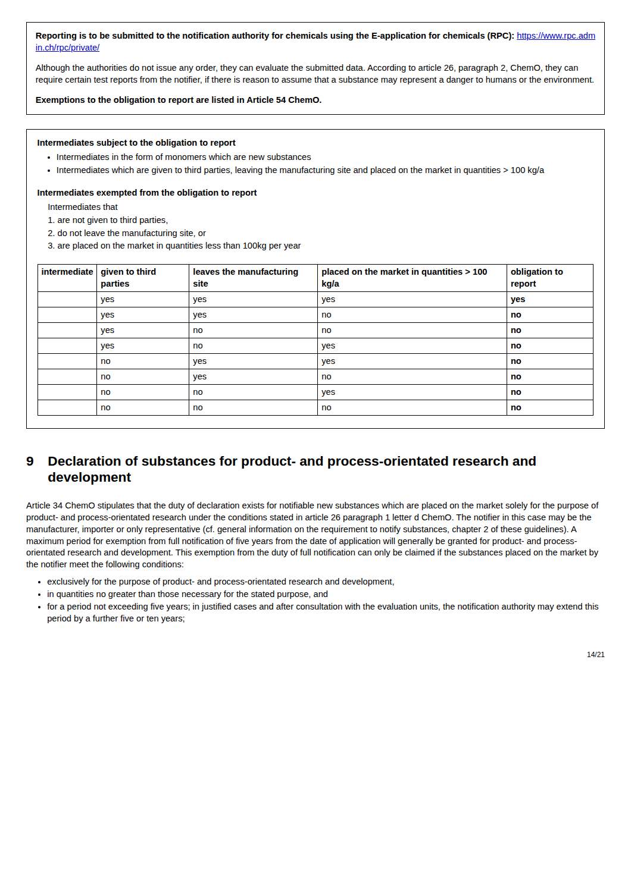Reporting is to be submitted to the notification authority for chemicals using the E-application for chemicals (RPC): https://www.rpc.admin.ch/rpc/private/
Although the authorities do not issue any order, they can evaluate the submitted data. According to article 26, paragraph 2, ChemO, they can require certain test reports from the notifier, if there is reason to assume that a substance may represent a danger to humans or the environment.
Exemptions to the obligation to report are listed in Article 54 ChemO.
Intermediates subject to the obligation to report
Intermediates in the form of monomers which are new substances
Intermediates which are given to third parties, leaving the manufacturing site and placed on the market in quantities > 100 kg/a
Intermediates exempted from the obligation to report
Intermediates that
1. are not given to third parties,
2. do not leave the manufacturing site, or
3. are placed on the market in quantities less than 100kg per year
| intermediate | given to third parties | leaves the manufacturing site | placed on the market in quantities > 100 kg/a | obligation to report |
| --- | --- | --- | --- | --- |
| | yes | yes | yes | yes |
| | yes | yes | no | no |
| | yes | no | no | no |
| | yes | no | yes | no |
| | no | yes | yes | no |
| | no | yes | no | no |
| | no | no | yes | no |
| | no | no | no | no |
9 Declaration of substances for product- and process-orientated research and development
Article 34 ChemO stipulates that the duty of declaration exists for notifiable new substances which are placed on the market solely for the purpose of product- and process-orientated research under the conditions stated in article 26 paragraph 1 letter d ChemO. The notifier in this case may be the manufacturer, importer or only representative (cf. general information on the requirement to notify substances, chapter 2 of these guidelines). A maximum period for exemption from full notification of five years from the date of application will generally be granted for product- and process-orientated research and development. This exemption from the duty of full notification can only be claimed if the substances placed on the market by the notifier meet the following conditions:
exclusively for the purpose of product- and process-orientated research and development,
in quantities no greater than those necessary for the stated purpose, and
for a period not exceeding five years; in justified cases and after consultation with the evaluation units, the notification authority may extend this period by a further five or ten years;
14/21